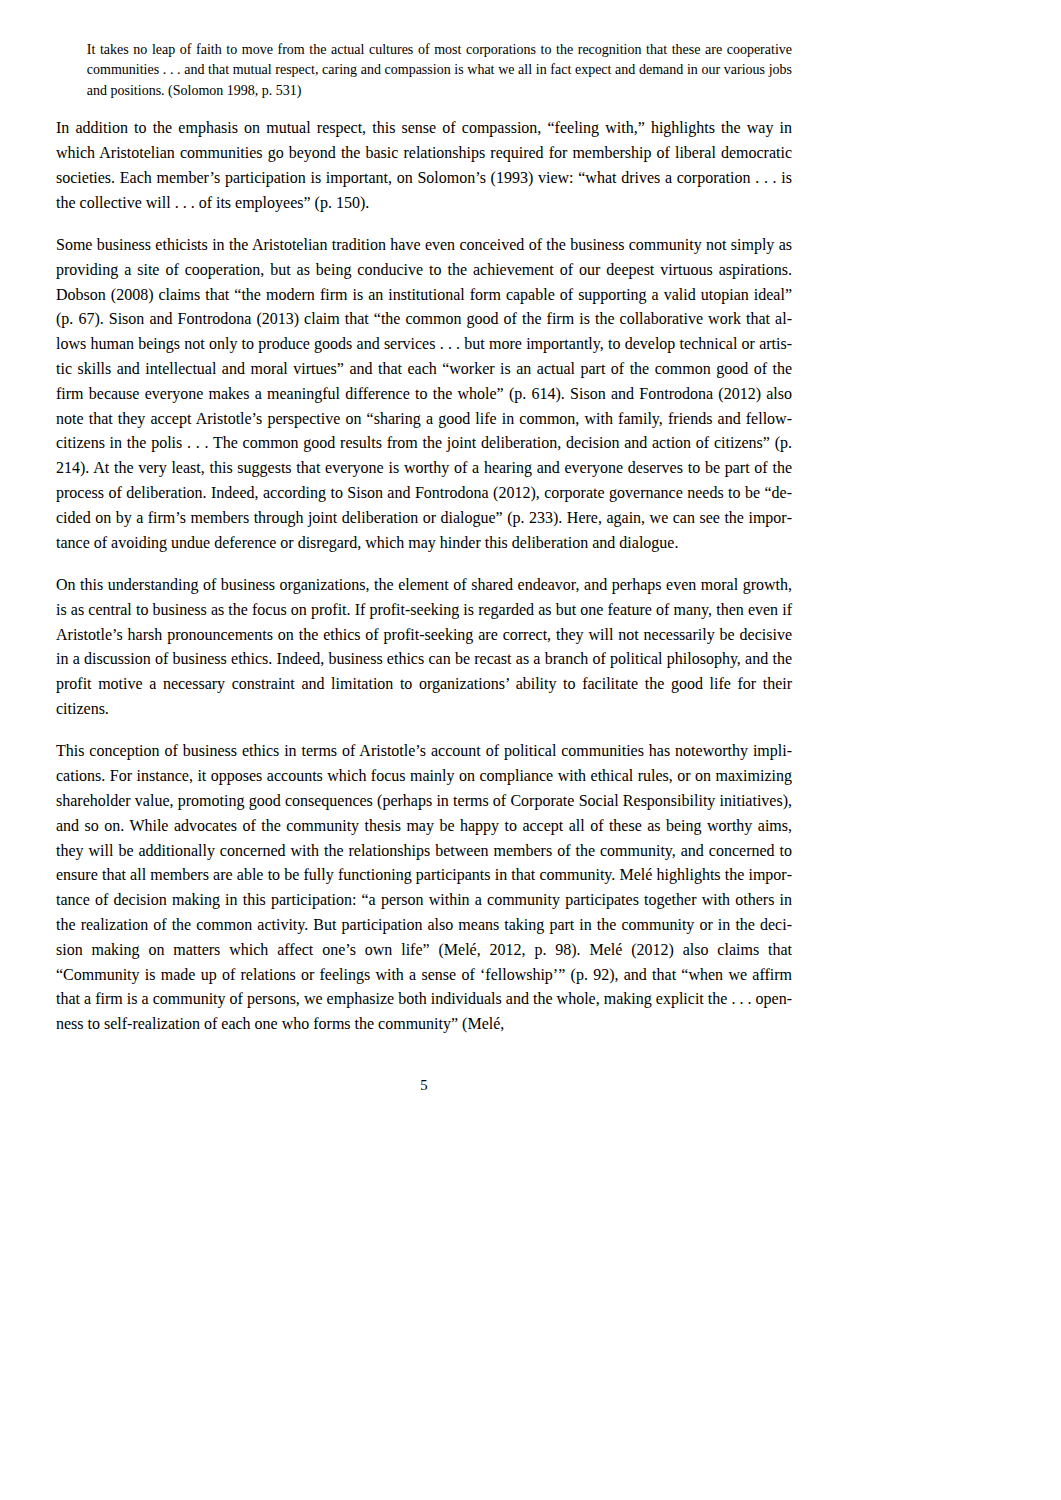It takes no leap of faith to move from the actual cultures of most corporations to the recognition that these are cooperative communities . . . and that mutual respect, caring and compassion is what we all in fact expect and demand in our various jobs and positions. (Solomon 1998, p. 531)
In addition to the emphasis on mutual respect, this sense of compassion, “feeling with,” highlights the way in which Aristotelian communities go beyond the basic relationships required for membership of liberal democratic societies. Each member’s participation is important, on Solomon’s (1993) view: “what drives a corporation . . . is the collective will . . . of its employees” (p. 150).
Some business ethicists in the Aristotelian tradition have even conceived of the business community not simply as providing a site of cooperation, but as being conducive to the achievement of our deepest virtuous aspirations. Dobson (2008) claims that “the modern firm is an institutional form capable of supporting a valid utopian ideal” (p. 67). Sison and Fontrodona (2013) claim that “the common good of the firm is the collaborative work that allows human beings not only to produce goods and services . . . but more importantly, to develop technical or artistic skills and intellectual and moral virtues” and that each “worker is an actual part of the common good of the firm because everyone makes a meaningful difference to the whole” (p. 614). Sison and Fontrodona (2012) also note that they accept Aristotle’s perspective on “sharing a good life in common, with family, friends and fellow-citizens in the polis . . . The common good results from the joint deliberation, decision and action of citizens” (p. 214). At the very least, this suggests that everyone is worthy of a hearing and everyone deserves to be part of the process of deliberation. Indeed, according to Sison and Fontrodona (2012), corporate governance needs to be “decided on by a firm’s members through joint deliberation or dialogue” (p. 233). Here, again, we can see the importance of avoiding undue deference or disregard, which may hinder this deliberation and dialogue.
On this understanding of business organizations, the element of shared endeavor, and perhaps even moral growth, is as central to business as the focus on profit. If profit-seeking is regarded as but one feature of many, then even if Aristotle’s harsh pronouncements on the ethics of profit-seeking are correct, they will not necessarily be decisive in a discussion of business ethics. Indeed, business ethics can be recast as a branch of political philosophy, and the profit motive a necessary constraint and limitation to organizations’ ability to facilitate the good life for their citizens.
This conception of business ethics in terms of Aristotle’s account of political communities has noteworthy implications. For instance, it opposes accounts which focus mainly on compliance with ethical rules, or on maximizing shareholder value, promoting good consequences (perhaps in terms of Corporate Social Responsibility initiatives), and so on. While advocates of the community thesis may be happy to accept all of these as being worthy aims, they will be additionally concerned with the relationships between members of the community, and concerned to ensure that all members are able to be fully functioning participants in that community. Melé highlights the importance of decision making in this participation: “a person within a community participates together with others in the realization of the common activity. But participation also means taking part in the community or in the decision making on matters which affect one’s own life” (Melé, 2012, p. 98). Melé (2012) also claims that “Community is made up of relations or feelings with a sense of ‘fellowship’” (p. 92), and that “when we affirm that a firm is a community of persons, we emphasize both individuals and the whole, making explicit the . . . openness to self-realization of each one who forms the community” (Melé,
5